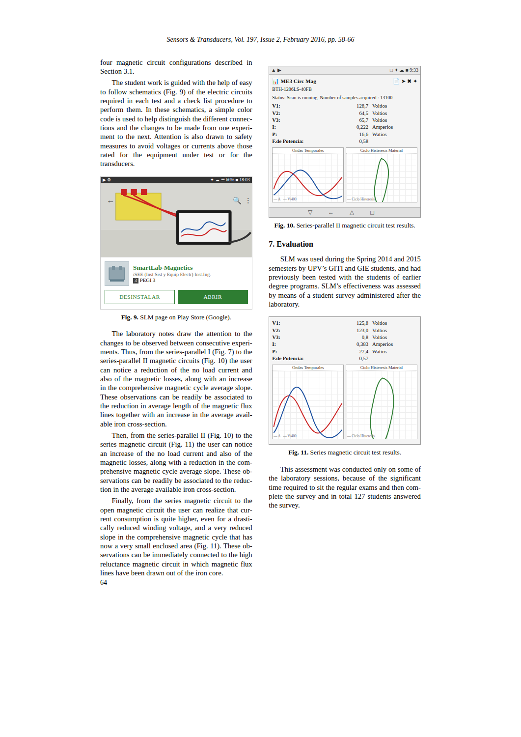Sensors & Transducers, Vol. 197, Issue 2, February 2016, pp. 58-66
four magnetic circuit configurations described in Section 3.1.
The student work is guided with the help of easy to follow schematics (Fig. 9) of the electric circuits required in each test and a check list procedure to perform them. In these schematics, a simple color code is used to help distinguish the different connections and the changes to be made from one experiment to the next. Attention is also drawn to safety measures to avoid voltages or currents above those rated for the equipment under test or for the transducers.
▶ ⚙ ✦ ☁ ☰ 66% ■ 18:03
← 🔍 ⋮
SmartLab-Magnetics
iSEE (Inst Sist y Equip Electr) Inst.Ing.
3 PEGI 3
DESINSTALAR
ABRIR
Fig. 9. SLM page on Play Store (Google).
The laboratory notes draw the attention to the changes to be observed between consecutive experiments. Thus, from the series-parallel I (Fig. 7) to the series-parallel II magnetic circuits (Fig. 10) the user can notice a reduction of the no load current and also of the magnetic losses, along with an increase in the comprehensive magnetic cycle average slope. These observations can be readily be associated to the reduction in average length of the magnetic flux lines together with an increase in the average available iron cross-section.
Then, from the series-parallel II (Fig. 10) to the series magnetic circuit (Fig. 11) the user can notice an increase of the no load current and also of the magnetic losses, along with a reduction in the comprehensive magnetic cycle average slope. These observations can be readily be associated to the reduction in the average available iron cross-section.
Finally, from the series magnetic circuit to the open magnetic circuit the user can realize that current consumption is quite higher, even for a drastically reduced winding voltage, and a very reduced slope in the comprehensive magnetic cycle that has now a very small enclosed area (Fig. 11). These observations can be immediately connected to the high reluctance magnetic circuit in which magnetic flux lines have been drawn out of the iron core.
▲ ▶ □ ✦ ☁ ■ 9:33
📊 ME3 Circ Mag 📄 ➤ ✖ ✦
BTH-1206LS-40FB
Status: Scan is running. Number of samples acquired : 13100
V1:
128,7
Voltios
V2:
64,5
Voltios
V3:
65,7
Voltios
I:
0,222
Amperios
P:
16,6
Watios
F.de Potencia:
0,58
Ondas Temporales
— A — V/400
Ciclo Histeresis Material
— Ciclo Histeresis
▽ ← △ ◻
Fig. 10. Series-parallel II magnetic circuit test results.
7. Evaluation
SLM was used during the Spring 2014 and 2015 semesters by UPV’s GITI and GIE students, and had previously been tested with the students of earlier degree programs. SLM’s effectiveness was assessed by means of a student survey administered after the laboratory.
V1:
125,8
Voltios
V2:
123,0
Voltios
V3:
0,8
Voltios
I:
0,383
Amperios
P:
27,4
Watios
F.de Potencia:
0,57
Ondas Temporales
— A — V/400
Ciclo Histeresis Material
— Ciclo Histeresis
Fig. 11. Series magnetic circuit test results.
This assessment was conducted only on some of the laboratory sessions, because of the significant time required to sit the regular exams and then complete the survey and in total 127 students answered the survey.
64